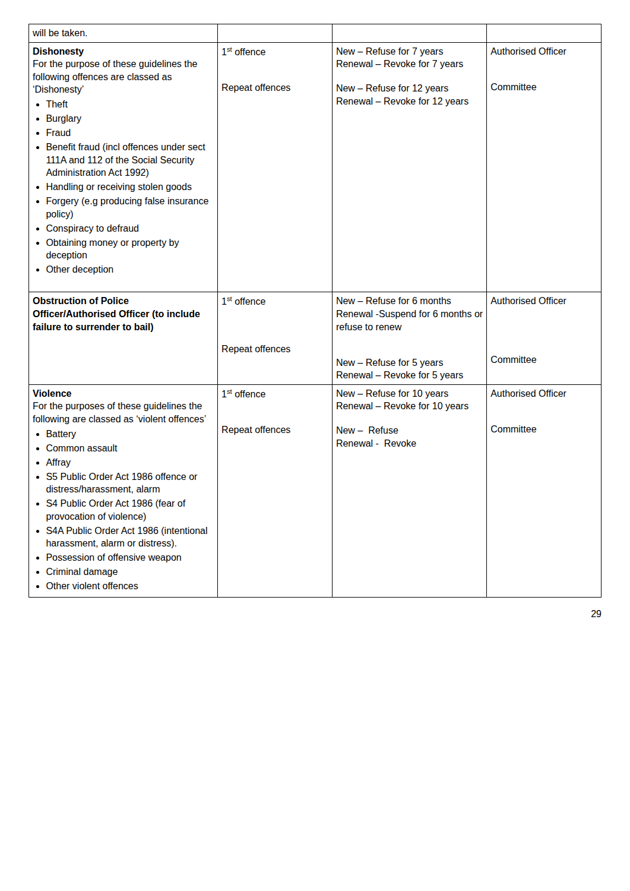| will be taken. | | | |
| Dishonesty For the purpose of these guidelines the following offences are classed as ‘Dishonesty’ Theft Burglary Fraud Benefit fraud (incl offences under sect 111A and 112 of the Social Security Administration Act 1992) Handling or receiving stolen goods Forgery (e.g producing false insurance policy) Conspiracy to defraud Obtaining money or property by deception Other deception | 1 st offence Repeat offences | New – Refuse for 7 years Renewal – Revoke for 7 years New – Refuse for 12 years Renewal – Revoke for 12 years | Authorised Officer Committee |
| Obstruction of Police Officer/Authorised Officer (to include failure to surrender to bail) | 1 st offence Repeat offences | New – Refuse for 6 months Renewal -Suspend for 6 months or refuse to renew New – Refuse for 5 years Renewal – Revoke for 5 years | Authorised Officer Committee |
| Violence For the purposes of these guidelines the following are classed as ‘violent offences’ Battery Common assault Affray S5 Public Order Act 1986 offence or distress/harassment, alarm S4 Public Order Act 1986 (fear of provocation of violence) S4A Public Order Act 1986 (intentional harassment, alarm or distress). Possession of offensive weapon Criminal damage Other violent offences | 1 st offence Repeat offences | New – Refuse for 10 years Renewal – Revoke for 10 years New – Refuse Renewal - Revoke | Authorised Officer Committee |
29